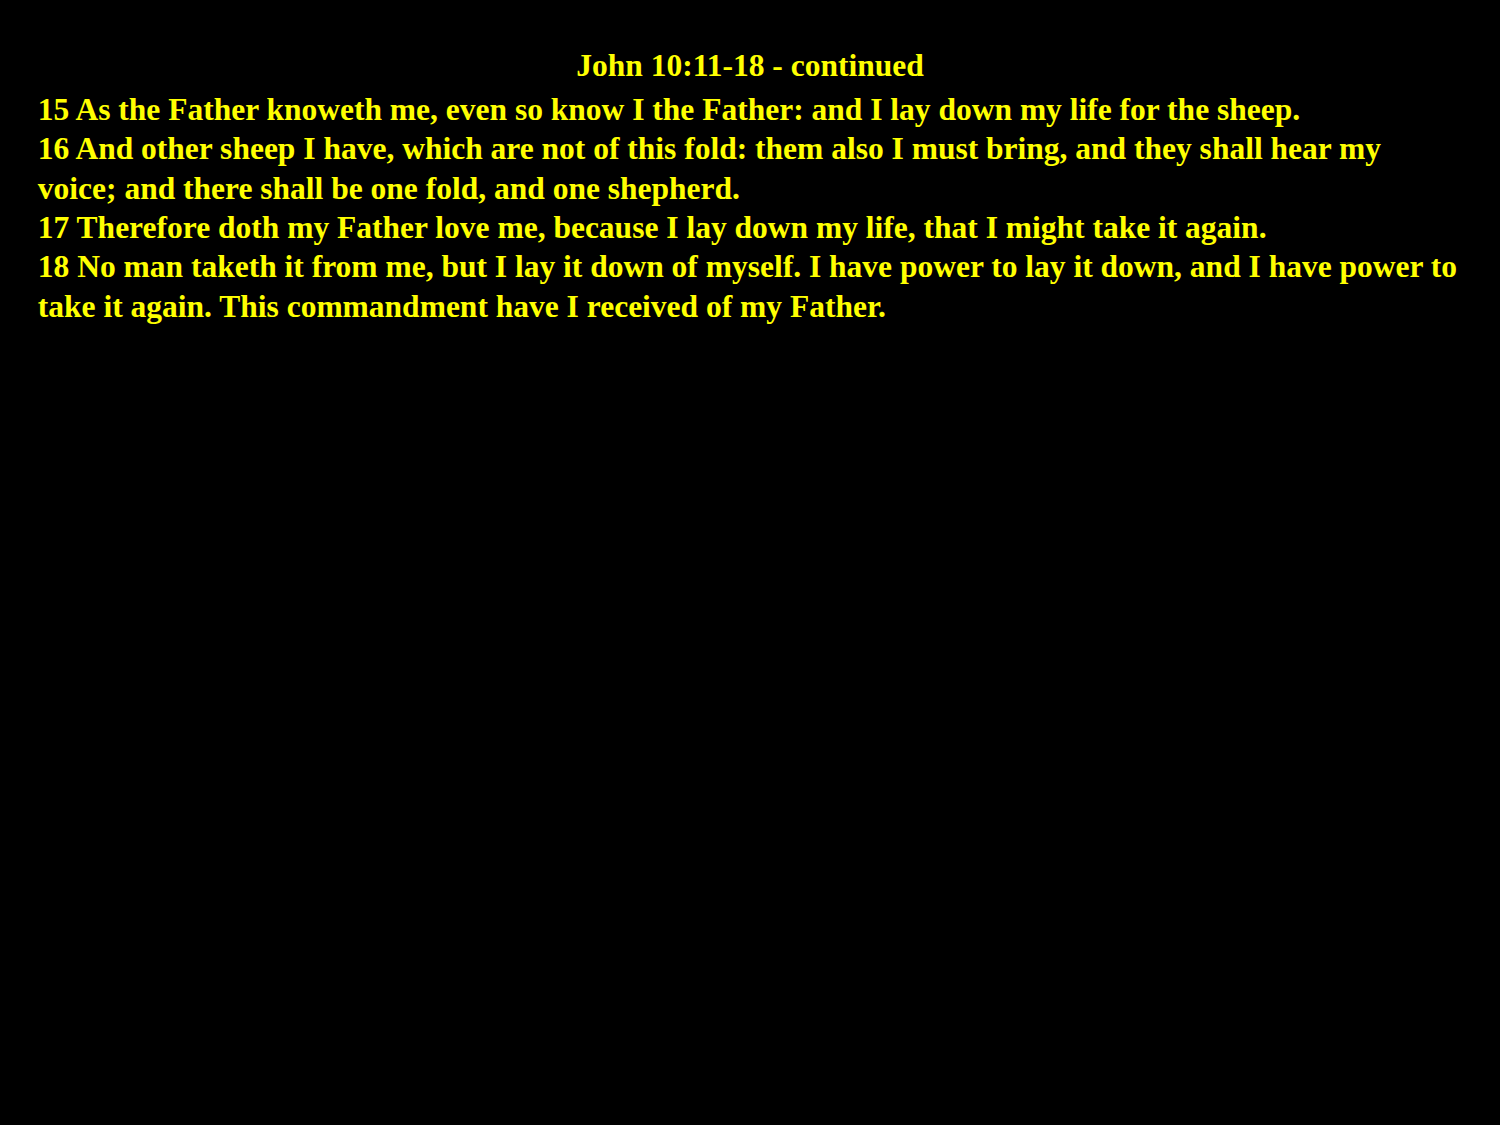John 10:11-18 - continued
15 As the Father knoweth me, even so know I the Father: and I lay down my life for the sheep.
16 And other sheep I have, which are not of this fold: them also I must bring, and they shall hear my voice; and there shall be one fold, and one shepherd.
17 Therefore doth my Father love me, because I lay down my life, that I might take it again.
18 No man taketh it from me, but I lay it down of myself. I have power to lay it down, and I have power to take it again. This commandment have I received of my Father.